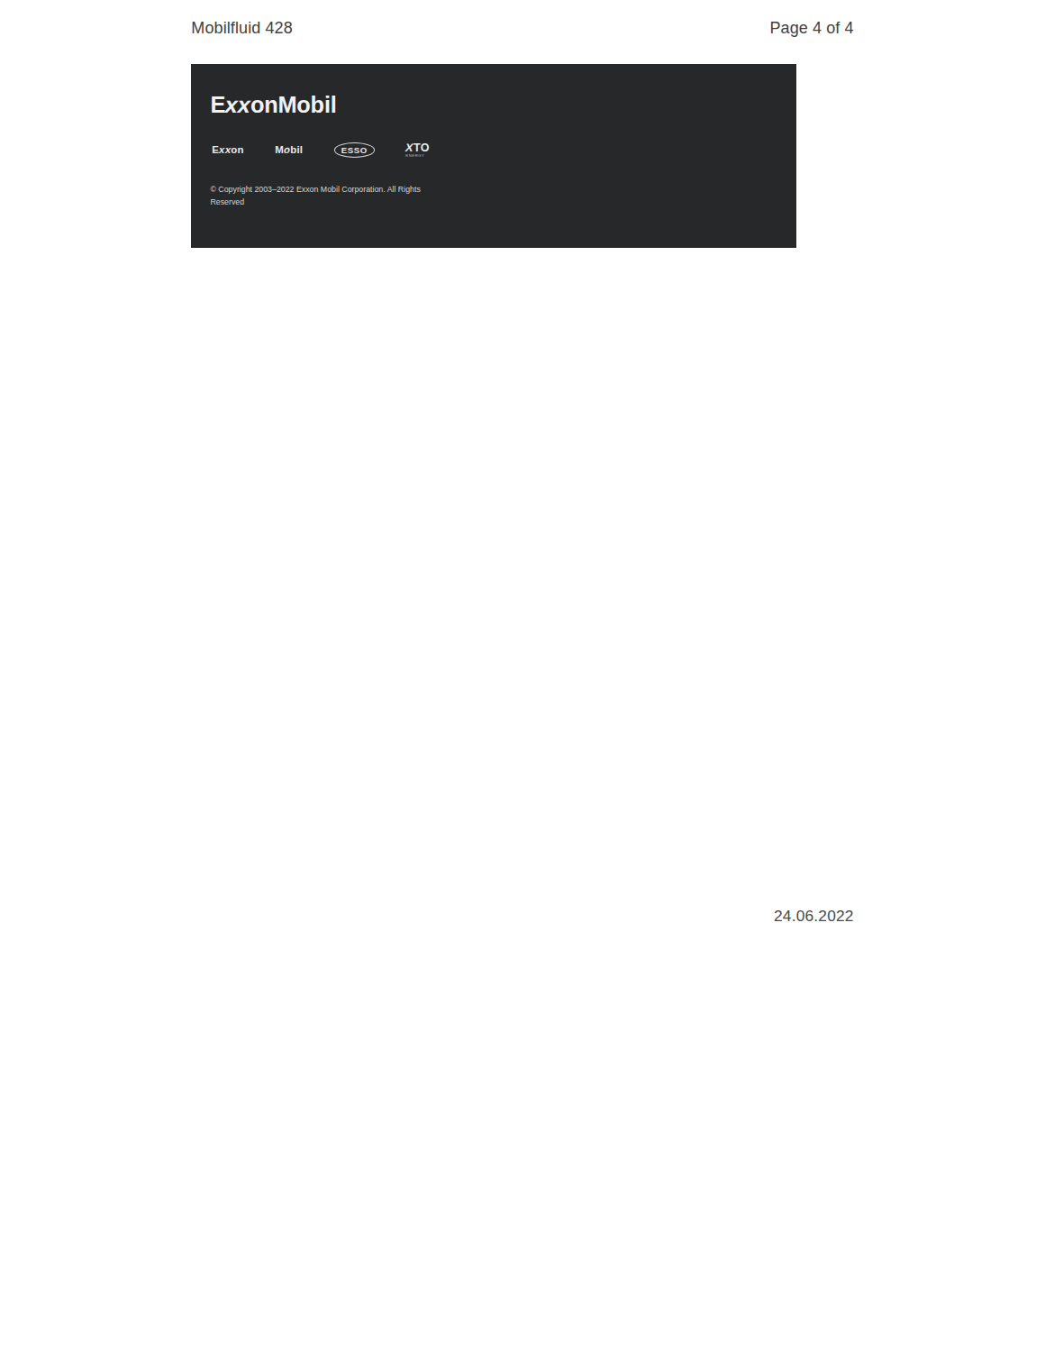Mobilfluid 428 Page 4 of 4
ExxonMobil
Exxon Mobil ESSO XTO ENERGY
© Copyright 2003–2022 Exxon Mobil Corporation. All Rights Reserved
24.06.2022